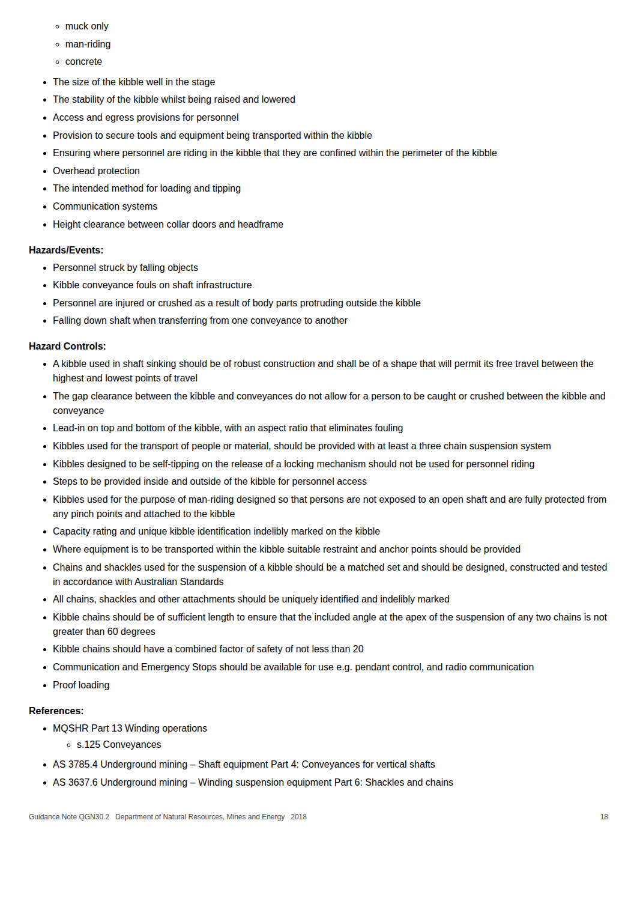muck only
man-riding
concrete
The size of the kibble well in the stage
The stability of the kibble whilst being raised and lowered
Access and egress provisions for personnel
Provision to secure tools and equipment being transported within the kibble
Ensuring where personnel are riding in the kibble that they are confined within the perimeter of the kibble
Overhead protection
The intended method for loading and tipping
Communication systems
Height clearance between collar doors and headframe
Hazards/Events:
Personnel struck by falling objects
Kibble conveyance fouls on shaft infrastructure
Personnel are injured or crushed as a result of body parts protruding outside the kibble
Falling down shaft when transferring from one conveyance to another
Hazard Controls:
A kibble used in shaft sinking should be of robust construction and shall be of a shape that will permit its free travel between the highest and lowest points of travel
The gap clearance between the kibble and conveyances do not allow for a person to be caught or crushed between the kibble and conveyance
Lead-in on top and bottom of the kibble, with an aspect ratio that eliminates fouling
Kibbles used for the transport of people or material, should be provided with at least a three chain suspension system
Kibbles designed to be self-tipping on the release of a locking mechanism should not be used for personnel riding
Steps to be provided inside and outside of the kibble for personnel access
Kibbles used for the purpose of man-riding designed so that persons are not exposed to an open shaft and are fully protected from any pinch points and attached to the kibble
Capacity rating and unique kibble identification indelibly marked on the kibble
Where equipment is to be transported within the kibble suitable restraint and anchor points should be provided
Chains and shackles used for the suspension of a kibble should be a matched set and should be designed, constructed and tested in accordance with Australian Standards
All chains, shackles and other attachments should be uniquely identified and indelibly marked
Kibble chains should be of sufficient length to ensure that the included angle at the apex of the suspension of any two chains is not greater than 60 degrees
Kibble chains should have a combined factor of safety of not less than 20
Communication and Emergency Stops should be available for use e.g. pendant control, and radio communication
Proof loading
References:
MQSHR Part 13 Winding operations
s.125 Conveyances
AS 3785.4 Underground mining – Shaft equipment Part 4: Conveyances for vertical shafts
AS 3637.6 Underground mining – Winding suspension equipment Part 6: Shackles and chains
Guidance Note QGN30.2 Department of Natural Resources, Mines and Energy 2018 18